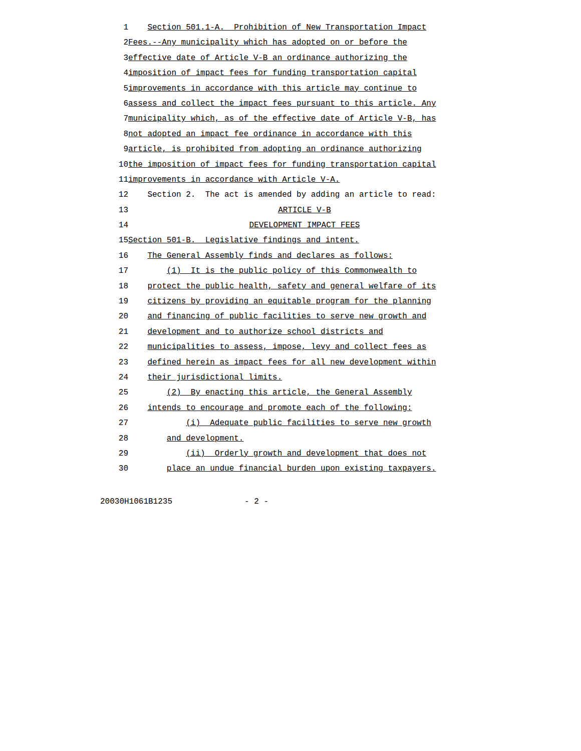| 1 | Section 501.1-A. Prohibition of New Transportation Impact |
| 2 | Fees.--Any municipality which has adopted on or before the |
| 3 | effective date of Article V-B an ordinance authorizing the |
| 4 | imposition of impact fees for funding transportation capital |
| 5 | improvements in accordance with this article may continue to |
| 6 | assess and collect the impact fees pursuant to this article. Any |
| 7 | municipality which, as of the effective date of Article V-B, has |
| 8 | not adopted an impact fee ordinance in accordance with this |
| 9 | article, is prohibited from adopting an ordinance authorizing |
| 10 | the imposition of impact fees for funding transportation capital |
| 11 | improvements in accordance with Article V-A. |
| 12 | Section 2. The act is amended by adding an article to read: |
| 13 | ARTICLE V-B |
| 14 | DEVELOPMENT IMPACT FEES |
| 15 | Section 501-B. Legislative findings and intent. |
| 16 | The General Assembly finds and declares as follows: |
| 17 | (1) It is the public policy of this Commonwealth to |
| 18 | protect the public health, safety and general welfare of its |
| 19 | citizens by providing an equitable program for the planning |
| 20 | and financing of public facilities to serve new growth and |
| 21 | development and to authorize school districts and |
| 22 | municipalities to assess, impose, levy and collect fees as |
| 23 | defined herein as impact fees for all new development within |
| 24 | their jurisdictional limits. |
| 25 | (2) By enacting this article, the General Assembly |
| 26 | intends to encourage and promote each of the following: |
| 27 | (i) Adequate public facilities to serve new growth |
| 28 | and development. |
| 29 | (ii) Orderly growth and development that does not |
| 30 | place an undue financial burden upon existing taxpayers. |
20030H1061B1235 - 2 -